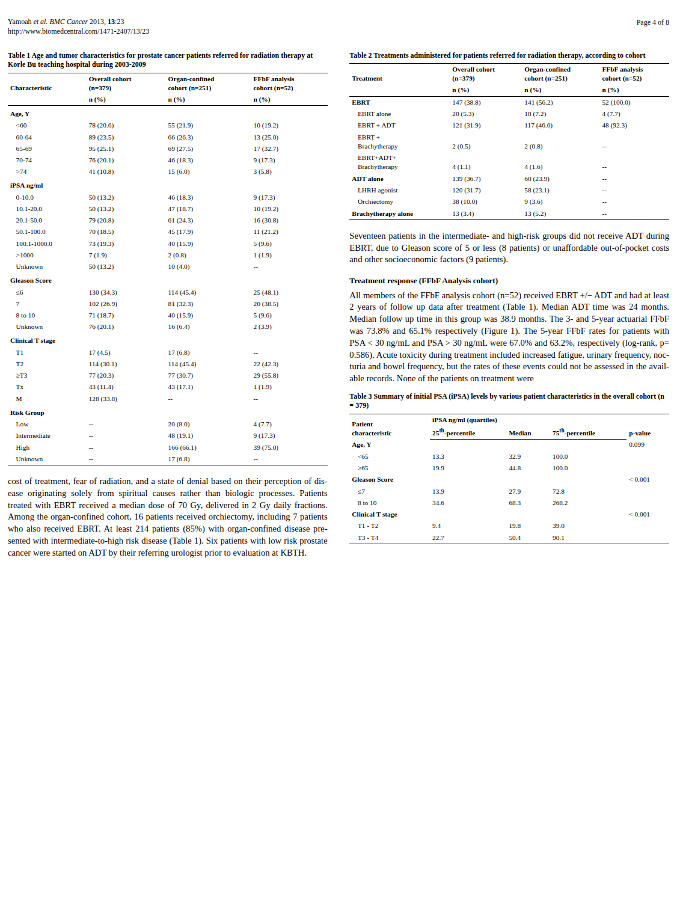Yamoah et al. BMC Cancer 2013, 13:23
http://www.biomedcentral.com/1471-2407/13/23
Page 4 of 8
Table 1 Age and tumor characteristics for prostate cancer patients referred for radiation therapy at Korle Bu teaching hospital during 2003-2009
| Characteristic | Overall cohort (n=379) | Organ-confined cohort (n=251) | FFbF analysis cohort (n=52) |
| --- | --- | --- | --- |
| | n (%) | n (%) | n (%) |
| Age, Y |
| <60 | 78 (20.6) | 55 (21.9) | 10 (19.2) |
| 60-64 | 89 (23.5) | 66 (26.3) | 13 (25.0) |
| 65-69 | 95 (25.1) | 69 (27.5) | 17 (32.7) |
| 70-74 | 76 (20.1) | 46 (18.3) | 9 (17.3) |
| >74 | 41 (10.8) | 15 (6.0) | 3 (5.8) |
| iPSA ng/ml |
| 0-10.0 | 50 (13.2) | 46 (18.3) | 9 (17.3) |
| 10.1-20.0 | 50 (13.2) | 47 (18.7) | 10 (19.2) |
| 20.1-50.0 | 79 (20.8) | 61 (24.3) | 16 (30.8) |
| 50.1-100.0 | 70 (18.5) | 45 (17.9) | 11 (21.2) |
| 100.1-1000.0 | 73 (19.3) | 40 (15.9) | 5 (9.6) |
| >1000 | 7 (1.9) | 2 (0.8) | 1 (1.9) |
| Unknown | 50 (13.2) | 10 (4.0) | -- |
| Gleason Score |
| ≤6 | 130 (34.3) | 114 (45.4) | 25 (48.1) |
| 7 | 102 (26.9) | 81 (32.3) | 20 (38.5) |
| 8 to 10 | 71 (18.7) | 40 (15.9) | 5 (9.6) |
| Unknown | 76 (20.1) | 16 (6.4) | 2 (3.9) |
| Clinical T stage |
| T1 | 17 (4.5) | 17 (6.8) | -- |
| T2 | 114 (30.1) | 114 (45.4) | 22 (42.3) |
| ≥T3 | 77 (20.3) | 77 (30.7) | 29 (55.8) |
| Tx | 43 (11.4) | 43 (17.1) | 1 (1.9) |
| M | 128 (33.8) | -- | -- |
| Risk Group |
| Low | -- | 20 (8.0) | 4 (7.7) |
| Intermediate | -- | 48 (19.1) | 9 (17.3) |
| High | -- | 166 (66.1) | 39 (75.0) |
| Unknown | -- | 17 (6.8) | -- |
cost of treatment, fear of radiation, and a state of denial based on their perception of disease originating solely from spiritual causes rather than biologic processes. Patients treated with EBRT received a median dose of 70 Gy, delivered in 2 Gy daily fractions. Among the organ-confined cohort, 16 patients received orchiectomy, including 7 patients who also received EBRT. At least 214 patients (85%) with organ-confined disease presented with intermediate-to-high risk disease (Table 1). Six patients with low risk prostate cancer were started on ADT by their referring urologist prior to evaluation at KBTH.
Table 2 Treatments administered for patients referred for radiation therapy, according to cohort
| Treatment | Overall cohort (n=379) | Organ-confined cohort (n=251) | FFbF analysis cohort (n=52) |
| --- | --- | --- | --- |
| | n (%) | n (%) | n (%) |
| EBRT | 147 (38.8) | 141 (56.2) | 52 (100.0) |
| EBRT alone | 20 (5.3) | 18 (7.2) | 4 (7.7) |
| EBRT + ADT | 121 (31.9) | 117 (46.6) | 48 (92.3) |
| EBRT + Brachytherapy | 2 (0.5) | 2 (0.8) | -- |
| EBRT+ADT+ Brachytherapy | 4 (1.1) | 4 (1.6) | -- |
| ADT alone | 139 (36.7) | 60 (23.9) | -- |
| LHRH agonist | 120 (31.7) | 58 (23.1) | -- |
| Orchiectomy | 38 (10.0) | 9 (3.6) | -- |
| Brachytherapy alone | 13 (3.4) | 13 (5.2) | -- |
Seventeen patients in the intermediate- and high-risk groups did not receive ADT during EBRT, due to Gleason score of 5 or less (8 patients) or unaffordable out-of-pocket costs and other socioeconomic factors (9 patients).
Treatment response (FFbF Analysis cohort)
All members of the FFbF analysis cohort (n=52) received EBRT +/− ADT and had at least 2 years of follow up data after treatment (Table 1). Median ADT time was 24 months. Median follow up time in this group was 38.9 months. The 3- and 5-year actuarial FFbF was 73.8% and 65.1% respectively (Figure 1). The 5-year FFbF rates for patients with PSA < 30 ng/mL and PSA > 30 ng/mL were 67.0% and 63.2%, respectively (log-rank, p= 0.586). Acute toxicity during treatment included increased fatigue, urinary frequency, nocturia and bowel frequency, but the rates of these events could not be assessed in the available records. None of the patients on treatment were
Table 3 Summary of initial PSA (iPSA) levels by various patient characteristics in the overall cohort (n = 379)
| Patient characteristic | iPSA ng/ml (quartiles) | p-value |
| --- | --- | --- |
| 25 th -percentile | Median | 75 th -percentile |
| Age, Y | | | | 0.099 |
| <65 | 13.3 | 32.9 | 100.0 | |
| ≥65 | 19.9 | 44.8 | 100.0 | |
| Gleason Score | | | | < 0.001 |
| ≤7 | 13.9 | 27.9 | 72.8 | |
| 8 to 10 | 34.6 | 68.3 | 268.2 | |
| Clinical T stage | | | | < 0.001 |
| T1 - T2 | 9.4 | 19.8 | 39.0 | |
| T3 - T4 | 22.7 | 50.4 | 90.1 | |